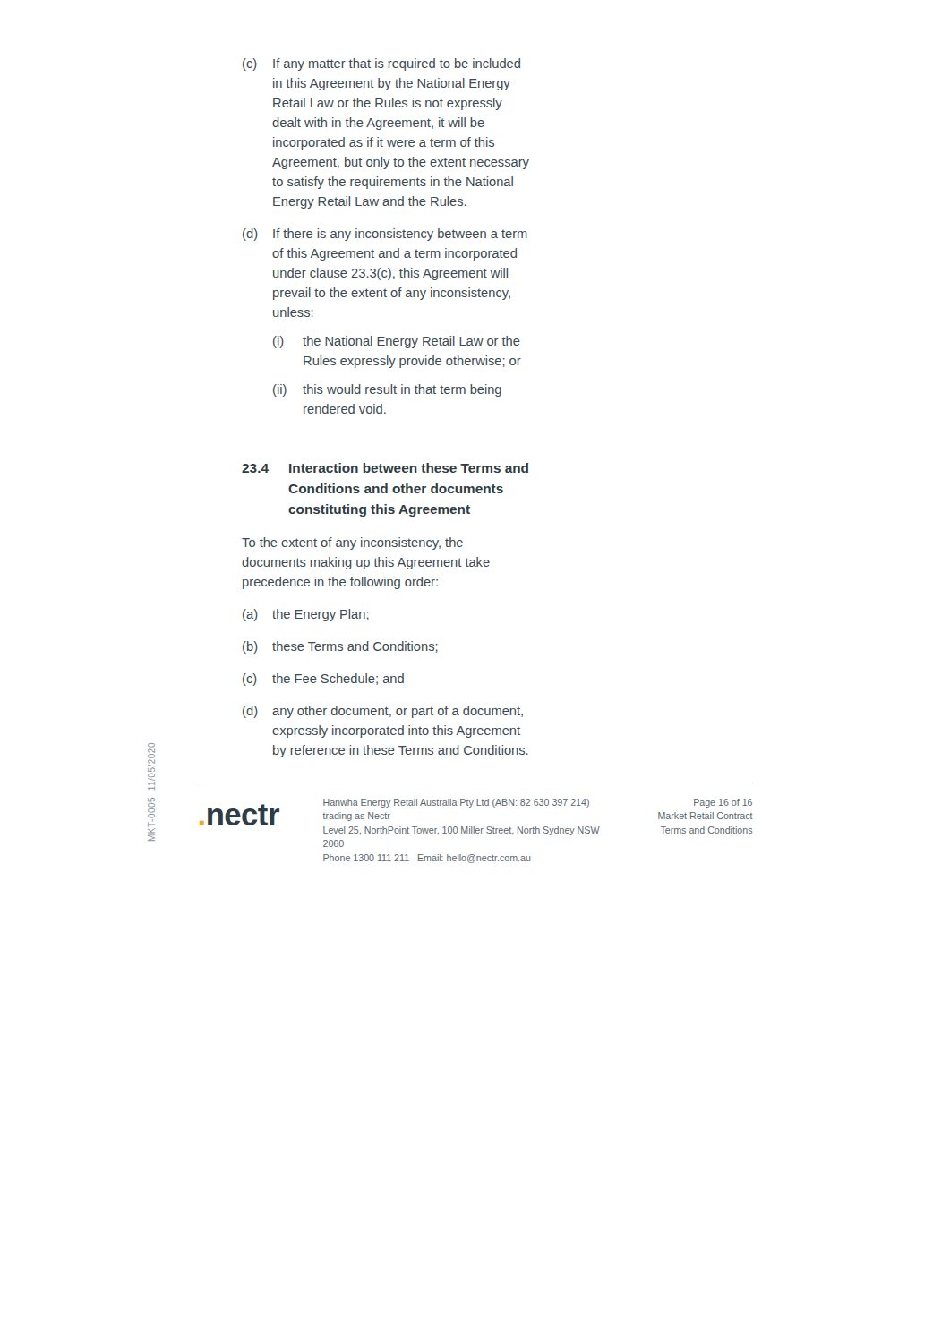MKT-0005 11/05/2020
(c) If any matter that is required to be included in this Agreement by the National Energy Retail Law or the Rules is not expressly dealt with in the Agreement, it will be incorporated as if it were a term of this Agreement, but only to the extent necessary to satisfy the requirements in the National Energy Retail Law and the Rules.
(d) If there is any inconsistency between a term of this Agreement and a term incorporated under clause 23.3(c), this Agreement will prevail to the extent of any inconsistency, unless:
(i) the National Energy Retail Law or the Rules expressly provide otherwise; or
(ii) this would result in that term being rendered void.
23.4 Interaction between these Terms and Conditions and other documents constituting this Agreement
To the extent of any inconsistency, the documents making up this Agreement take precedence in the following order:
(a) the Energy Plan;
(b) these Terms and Conditions;
(c) the Fee Schedule; and
(d) any other document, or part of a document, expressly incorporated into this Agreement by reference in these Terms and Conditions.
. nectr
Hanwha Energy Retail Australia Pty Ltd (ABN: 82 630 397 214) trading as Nectr
Level 25, NorthPoint Tower, 100 Miller Street, North Sydney NSW 2060
Phone 1300 111 211 Email: hello@nectr.com.au
Page 16 of 16
Market Retail Contract
Terms and Conditions